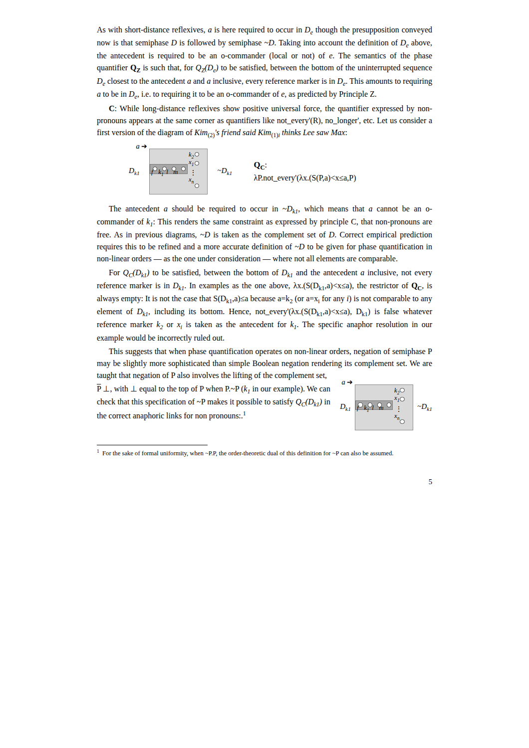As with short-distance reflexives, a is here required to occur in De though the presupposition conveyed now is that semiphase D is followed by semiphase ~D. Taking into account the definition of De above, the antecedent is required to be an o-commander (local or not) of e. The semantics of the phase quantifier QZ is such that, for QZ(De) to be satisfied, between the bottom of the uninterrupted sequence De closest to the antecedent a and a inclusive, every reference marker is in De. This amounts to requiring a to be in De, i.e. to requiring it to be an o-commander of e, as predicted by Principle Z.
C: While long-distance reflexives show positive universal force, the quantifier expressed by non-pronouns appears at the same corner as quantifiers like not_every'(R), no_longer', etc. Let us consider a first version of the diagram of Kim(2)'s friend said Kim(1)i thinks Lee saw Max:
Dk1
f k1 l m k2 x1 ⋮ xn a ➔
~Dk1
QC:
λP.not_every'(λx.(S(P,a)<x≤a,P)
The antecedent a should be required to occur in ~Dk1, which means that a cannot be an o-commander of k1: This renders the same constraint as expressed by principle C, that non-pronouns are free. As in previous diagrams, ~D is taken as the complement set of D. Correct empirical prediction requires this to be refined and a more accurate definition of ~D to be given for phase quantification in non-linear orders — as the one under consideration — where not all elements are comparable.
For QC(Dk1) to be satisfied, between the bottom of Dk1 and the antecedent a inclusive, not every reference marker is in Dk1. In examples as the one above, λx.(S(Dk1,a)<x≤a), the restrictor of QC, is always empty: It is not the case that S(Dk1,a)≤a because a=k2 (or a=xi for any i) is not comparable to any element of Dk1, including its bottom. Hence, not_every'(λx.(S(Dk1,a)<x≤a), Dk1) is false whatever reference marker k2 or xi is taken as the antecedent for k1. The specific anaphor resolution in our example would be incorrectly ruled out.
This suggests that when phase quantification operates on non-linear orders, negation of semiphase P may be slightly more sophisticated than simple Boolean negation rendering its complement set. We are taught that negation of P also involves the lifting of the complement set,
Dk1
f k1 l m k2 x1 ⋮ xn a ➔
~Dk1
P ⊥, with ⊥ equal to the top of P when P.~P (k1 in our example). We can check that this specification of ~P makes it possible to satisfy QC(Dk1) in the correct anaphoric links for non pronouns:.1
1 For the sake of formal uniformity, when ~P.P, the order-theoretic dual of this definition for ~P can also be assumed.
5